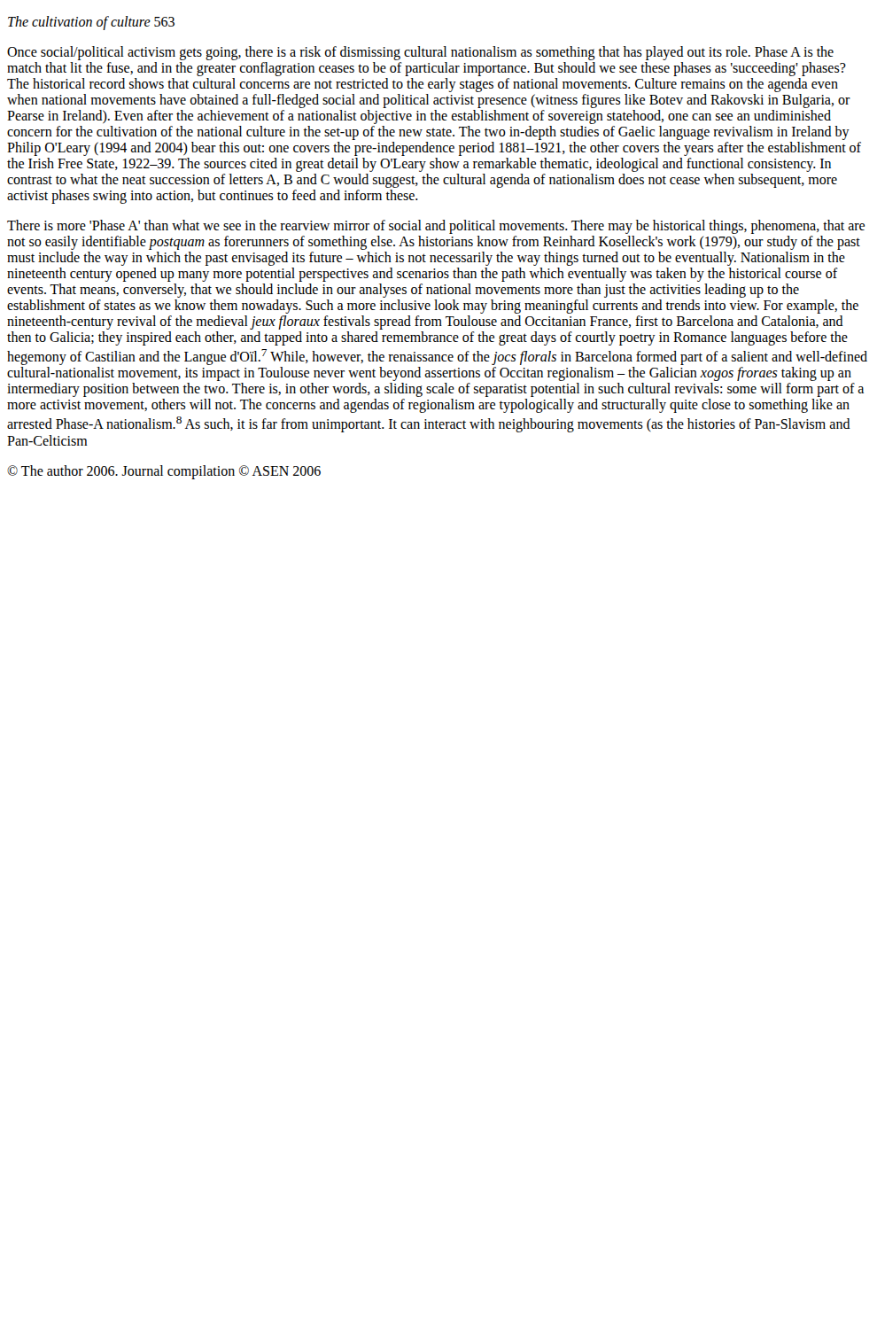The cultivation of culture 563
Once social/political activism gets going, there is a risk of dismissing cultural nationalism as something that has played out its role. Phase A is the match that lit the fuse, and in the greater conflagration ceases to be of particular importance. But should we see these phases as 'succeeding' phases? The historical record shows that cultural concerns are not restricted to the early stages of national movements. Culture remains on the agenda even when national movements have obtained a full-fledged social and political activist presence (witness figures like Botev and Rakovski in Bulgaria, or Pearse in Ireland). Even after the achievement of a nationalist objective in the establishment of sovereign statehood, one can see an undiminished concern for the cultivation of the national culture in the set-up of the new state. The two in-depth studies of Gaelic language revivalism in Ireland by Philip O'Leary (1994 and 2004) bear this out: one covers the pre-independence period 1881–1921, the other covers the years after the establishment of the Irish Free State, 1922–39. The sources cited in great detail by O'Leary show a remarkable thematic, ideological and functional consistency. In contrast to what the neat succession of letters A, B and C would suggest, the cultural agenda of nationalism does not cease when subsequent, more activist phases swing into action, but continues to feed and inform these.
There is more 'Phase A' than what we see in the rearview mirror of social and political movements. There may be historical things, phenomena, that are not so easily identifiable postquam as forerunners of something else. As historians know from Reinhard Koselleck's work (1979), our study of the past must include the way in which the past envisaged its future – which is not necessarily the way things turned out to be eventually. Nationalism in the nineteenth century opened up many more potential perspectives and scenarios than the path which eventually was taken by the historical course of events. That means, conversely, that we should include in our analyses of national movements more than just the activities leading up to the establishment of states as we know them nowadays. Such a more inclusive look may bring meaningful currents and trends into view. For example, the nineteenth-century revival of the medieval jeux floraux festivals spread from Toulouse and Occitanian France, first to Barcelona and Catalonia, and then to Galicia; they inspired each other, and tapped into a shared remembrance of the great days of courtly poetry in Romance languages before the hegemony of Castilian and the Langue d'Oïl.7 While, however, the renaissance of the jocs florals in Barcelona formed part of a salient and well-defined cultural-nationalist movement, its impact in Toulouse never went beyond assertions of Occitan regionalism – the Galician xogos froraes taking up an intermediary position between the two. There is, in other words, a sliding scale of separatist potential in such cultural revivals: some will form part of a more activist movement, others will not. The concerns and agendas of regionalism are typologically and structurally quite close to something like an arrested Phase-A nationalism.8 As such, it is far from unimportant. It can interact with neighbouring movements (as the histories of Pan-Slavism and Pan-Celticism
© The author 2006. Journal compilation © ASEN 2006